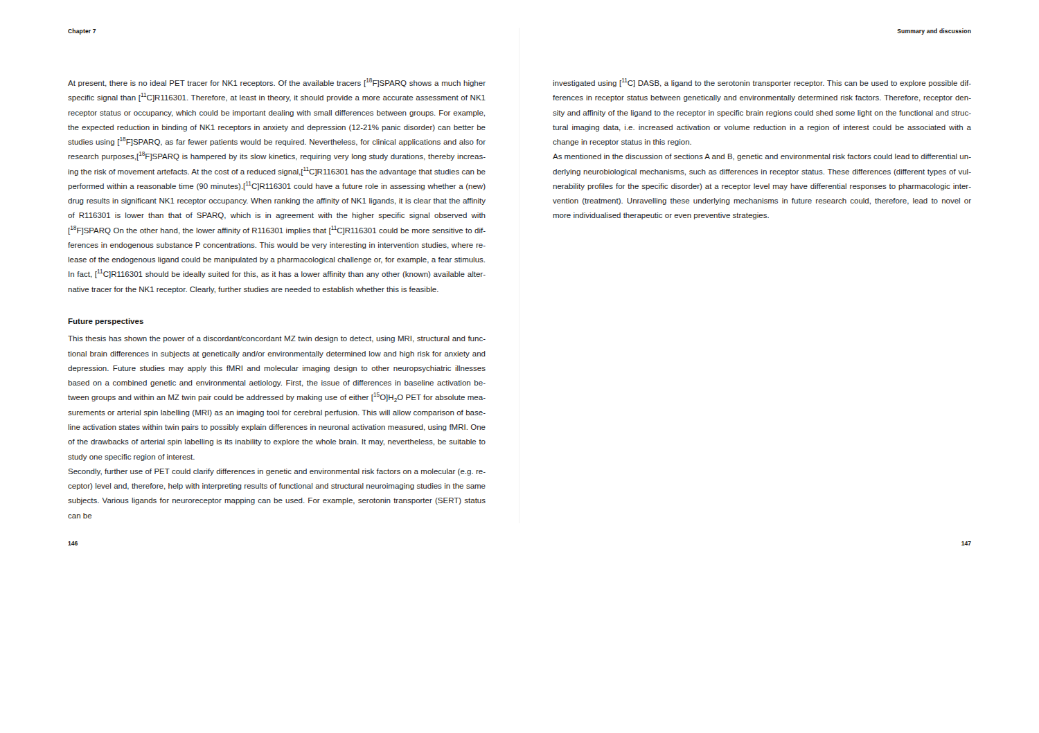Chapter 7
At present, there is no ideal PET tracer for NK1 receptors. Of the available tracers [18F]SPARQ shows a much higher specific signal than [11C]R116301. Therefore, at least in theory, it should provide a more accurate assessment of NK1 receptor status or occupancy, which could be important dealing with small differences between groups. For example, the expected reduction in binding of NK1 receptors in anxiety and depression (12-21% panic disorder) can better be studies using [18F]SPARQ, as far fewer patients would be required. Nevertheless, for clinical applications and also for research purposes,[18F]SPARQ is hampered by its slow kinetics, requiring very long study durations, thereby increasing the risk of movement artefacts. At the cost of a reduced signal,[11C]R116301 has the advantage that studies can be performed within a reasonable time (90 minutes).[11C]R116301 could have a future role in assessing whether a (new) drug results in significant NK1 receptor occupancy. When ranking the affinity of NK1 ligands, it is clear that the affinity of R116301 is lower than that of SPARQ, which is in agreement with the higher specific signal observed with [18F]SPARQ On the other hand, the lower affinity of R116301 implies that [11C]R116301 could be more sensitive to differences in endogenous substance P concentrations. This would be very interesting in intervention studies, where release of the endogenous ligand could be manipulated by a pharmacological challenge or, for example, a fear stimulus. In fact, [11C]R116301 should be ideally suited for this, as it has a lower affinity than any other (known) available alternative tracer for the NK1 receptor. Clearly, further studies are needed to establish whether this is feasible.
Future perspectives
This thesis has shown the power of a discordant/concordant MZ twin design to detect, using MRI, structural and functional brain differences in subjects at genetically and/or environmentally determined low and high risk for anxiety and depression. Future studies may apply this fMRI and molecular imaging design to other neuropsychiatric illnesses based on a combined genetic and environmental aetiology. First, the issue of differences in baseline activation between groups and within an MZ twin pair could be addressed by making use of either [15O]H2O PET for absolute measurements or arterial spin labelling (MRI) as an imaging tool for cerebral perfusion. This will allow comparison of baseline activation states within twin pairs to possibly explain differences in neuronal activation measured, using fMRI. One of the drawbacks of arterial spin labelling is its inability to explore the whole brain. It may, nevertheless, be suitable to study one specific region of interest.
Secondly, further use of PET could clarify differences in genetic and environmental risk factors on a molecular (e.g. receptor) level and, therefore, help with interpreting results of functional and structural neuroimaging studies in the same subjects. Various ligands for neuroreceptor mapping can be used. For example, serotonin transporter (SERT) status can be
146
Summary and discussion
investigated using [11C] DASB, a ligand to the serotonin transporter receptor. This can be used to explore possible differences in receptor status between genetically and environmentally determined risk factors. Therefore, receptor density and affinity of the ligand to the receptor in specific brain regions could shed some light on the functional and structural imaging data, i.e. increased activation or volume reduction in a region of interest could be associated with a change in receptor status in this region.
As mentioned in the discussion of sections A and B, genetic and environmental risk factors could lead to differential underlying neurobiological mechanisms, such as differences in receptor status. These differences (different types of vulnerability profiles for the specific disorder) at a receptor level may have differential responses to pharmacologic intervention (treatment). Unravelling these underlying mechanisms in future research could, therefore, lead to novel or more individualised therapeutic or even preventive strategies.
147